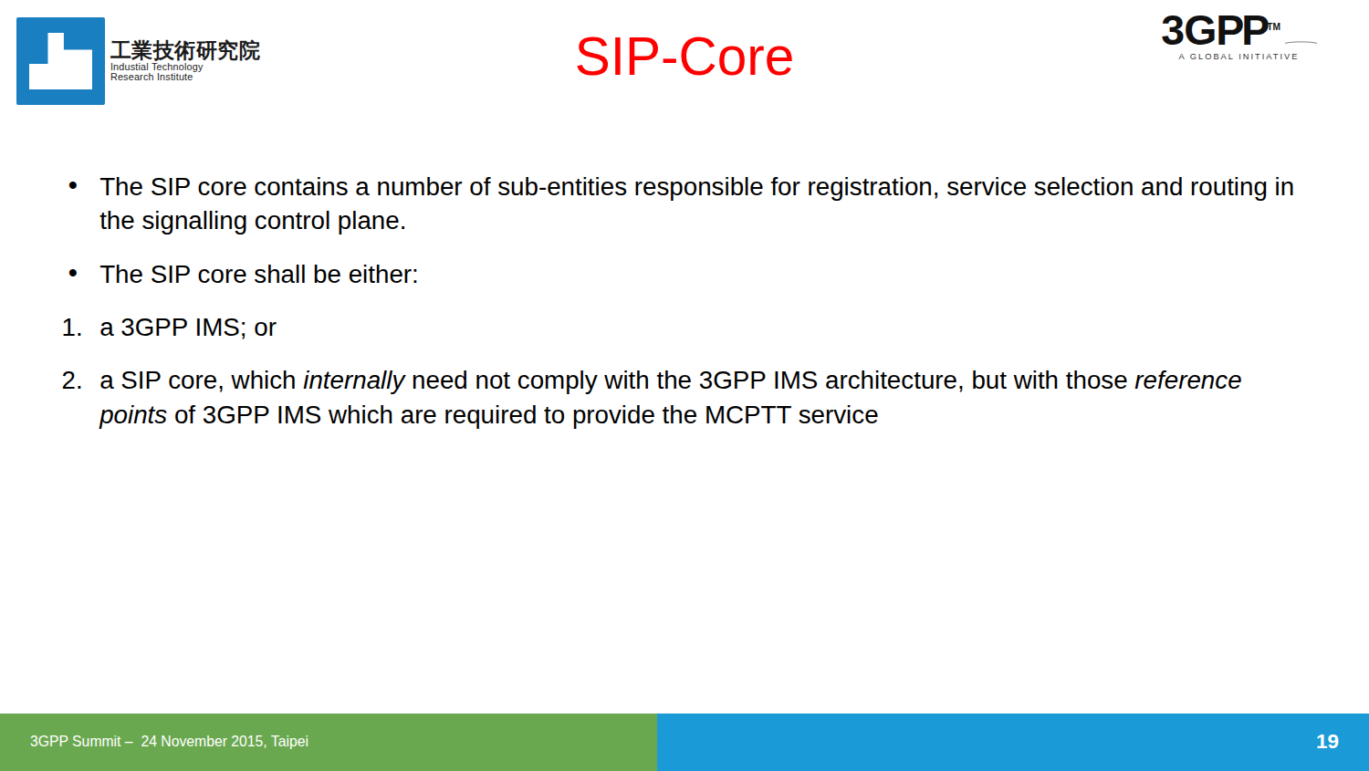工業技術研究院
Industial Technology Research Institute
3GPP TM
A GLOBAL INITIATIVE
SIP-Core
The SIP core contains a number of sub-entities responsible for registration, service selection and routing in the signalling control plane.
The SIP core shall be either:
a 3GPP IMS; or
a SIP core, which internally need not comply with the 3GPP IMS architecture, but with those reference points of 3GPP IMS which are required to provide the MCPTT service
3GPP Summit – 24 November 2015, Taipei
19